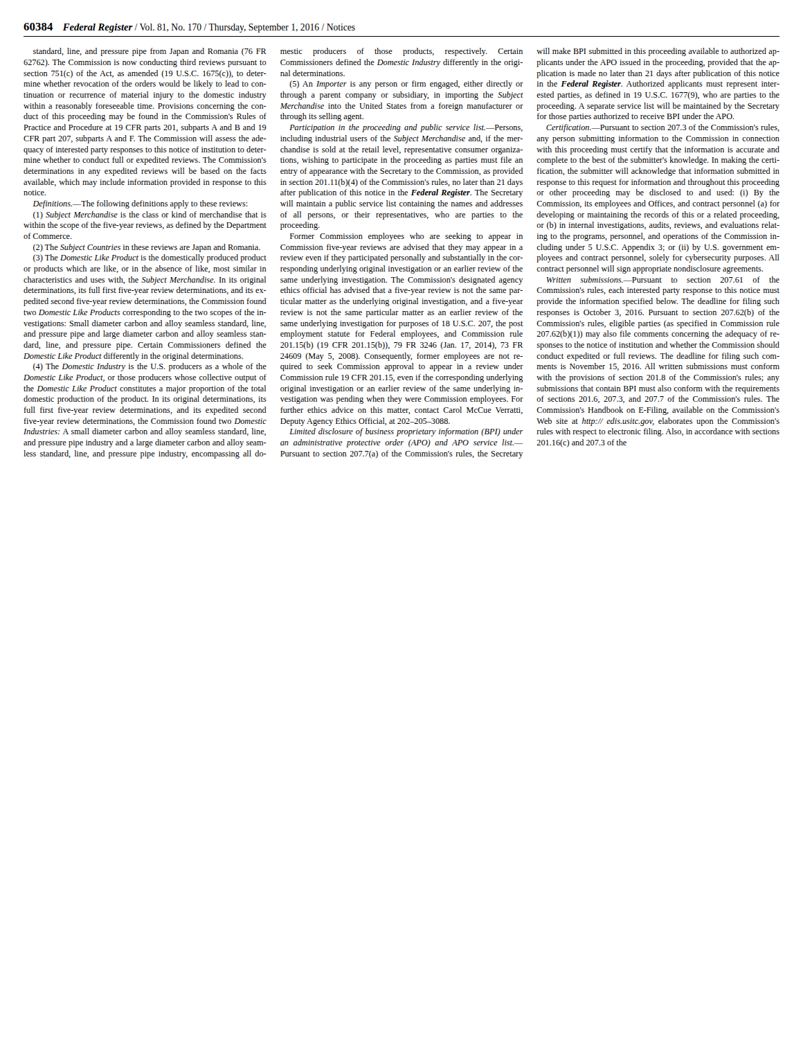60384 Federal Register / Vol. 81, No. 170 / Thursday, September 1, 2016 / Notices
standard, line, and pressure pipe from Japan and Romania (76 FR 62762). The Commission is now conducting third reviews pursuant to section 751(c) of the Act, as amended (19 U.S.C. 1675(c)), to determine whether revocation of the orders would be likely to lead to continuation or recurrence of material injury to the domestic industry within a reasonably foreseeable time. Provisions concerning the conduct of this proceeding may be found in the Commission's Rules of Practice and Procedure at 19 CFR parts 201, subparts A and B and 19 CFR part 207, subparts A and F. The Commission will assess the adequacy of interested party responses to this notice of institution to determine whether to conduct full or expedited reviews. The Commission's determinations in any expedited reviews will be based on the facts available, which may include information provided in response to this notice.
Definitions.—The following definitions apply to these reviews:
(1) Subject Merchandise is the class or kind of merchandise that is within the scope of the five-year reviews, as defined by the Department of Commerce.
(2) The Subject Countries in these reviews are Japan and Romania.
(3) The Domestic Like Product is the domestically produced product or products which are like, or in the absence of like, most similar in characteristics and uses with, the Subject Merchandise. In its original determinations, its full first five-year review determinations, and its expedited second five-year review determinations, the Commission found two Domestic Like Products corresponding to the two scopes of the investigations: Small diameter carbon and alloy seamless standard, line, and pressure pipe and large diameter carbon and alloy seamless standard, line, and pressure pipe. Certain Commissioners defined the Domestic Like Product differently in the original determinations.
(4) The Domestic Industry is the U.S. producers as a whole of the Domestic Like Product, or those producers whose collective output of the Domestic Like Product constitutes a major proportion of the total domestic production of the product. In its original determinations, its full first five-year review determinations, and its expedited second five-year review determinations, the Commission found two Domestic Industries: A small diameter carbon and alloy seamless standard, line, and pressure pipe industry and a large diameter carbon and alloy seamless standard, line, and pressure pipe industry, encompassing all domestic producers of those products, respectively. Certain Commissioners defined the Domestic Industry differently in the original determinations.
(5) An Importer is any person or firm engaged, either directly or through a parent company or subsidiary, in importing the Subject Merchandise into the United States from a foreign manufacturer or through its selling agent.
Participation in the proceeding and public service list.—Persons, including industrial users of the Subject Merchandise and, if the merchandise is sold at the retail level, representative consumer organizations, wishing to participate in the proceeding as parties must file an entry of appearance with the Secretary to the Commission, as provided in section 201.11(b)(4) of the Commission's rules, no later than 21 days after publication of this notice in the Federal Register. The Secretary will maintain a public service list containing the names and addresses of all persons, or their representatives, who are parties to the proceeding.
Former Commission employees who are seeking to appear in Commission five-year reviews are advised that they may appear in a review even if they participated personally and substantially in the corresponding underlying original investigation or an earlier review of the same underlying investigation. The Commission's designated agency ethics official has advised that a five-year review is not the same particular matter as the underlying original investigation, and a five-year review is not the same particular matter as an earlier review of the same underlying investigation for purposes of 18 U.S.C. 207, the post employment statute for Federal employees, and Commission rule 201.15(b) (19 CFR 201.15(b)), 79 FR 3246 (Jan. 17, 2014), 73 FR 24609 (May 5, 2008). Consequently, former employees are not required to seek Commission approval to appear in a review under Commission rule 19 CFR 201.15, even if the corresponding underlying original investigation or an earlier review of the same underlying investigation was pending when they were Commission employees. For further ethics advice on this matter, contact Carol McCue Verratti, Deputy Agency Ethics Official, at 202–205–3088.
Limited disclosure of business proprietary information (BPI) under an administrative protective order (APO) and APO service list.—Pursuant to section 207.7(a) of the Commission's rules, the Secretary will make BPI submitted in this proceeding available to authorized applicants under the APO issued in the proceeding, provided that the application is made no later than 21 days after publication of this notice in the Federal Register. Authorized applicants must represent interested parties, as defined in 19 U.S.C. 1677(9), who are parties to the proceeding. A separate service list will be maintained by the Secretary for those parties authorized to receive BPI under the APO.
Certification.—Pursuant to section 207.3 of the Commission's rules, any person submitting information to the Commission in connection with this proceeding must certify that the information is accurate and complete to the best of the submitter's knowledge. In making the certification, the submitter will acknowledge that information submitted in response to this request for information and throughout this proceeding or other proceeding may be disclosed to and used: (i) By the Commission, its employees and Offices, and contract personnel (a) for developing or maintaining the records of this or a related proceeding, or (b) in internal investigations, audits, reviews, and evaluations relating to the programs, personnel, and operations of the Commission including under 5 U.S.C. Appendix 3; or (ii) by U.S. government employees and contract personnel, solely for cybersecurity purposes. All contract personnel will sign appropriate nondisclosure agreements.
Written submissions.—Pursuant to section 207.61 of the Commission's rules, each interested party response to this notice must provide the information specified below. The deadline for filing such responses is October 3, 2016. Pursuant to section 207.62(b) of the Commission's rules, eligible parties (as specified in Commission rule 207.62(b)(1)) may also file comments concerning the adequacy of responses to the notice of institution and whether the Commission should conduct expedited or full reviews. The deadline for filing such comments is November 15, 2016. All written submissions must conform with the provisions of section 201.8 of the Commission's rules; any submissions that contain BPI must also conform with the requirements of sections 201.6, 207.3, and 207.7 of the Commission's rules. The Commission's Handbook on E-Filing, available on the Commission's Web site at http:// edis.usitc.gov, elaborates upon the Commission's rules with respect to electronic filing. Also, in accordance with sections 201.16(c) and 207.3 of the